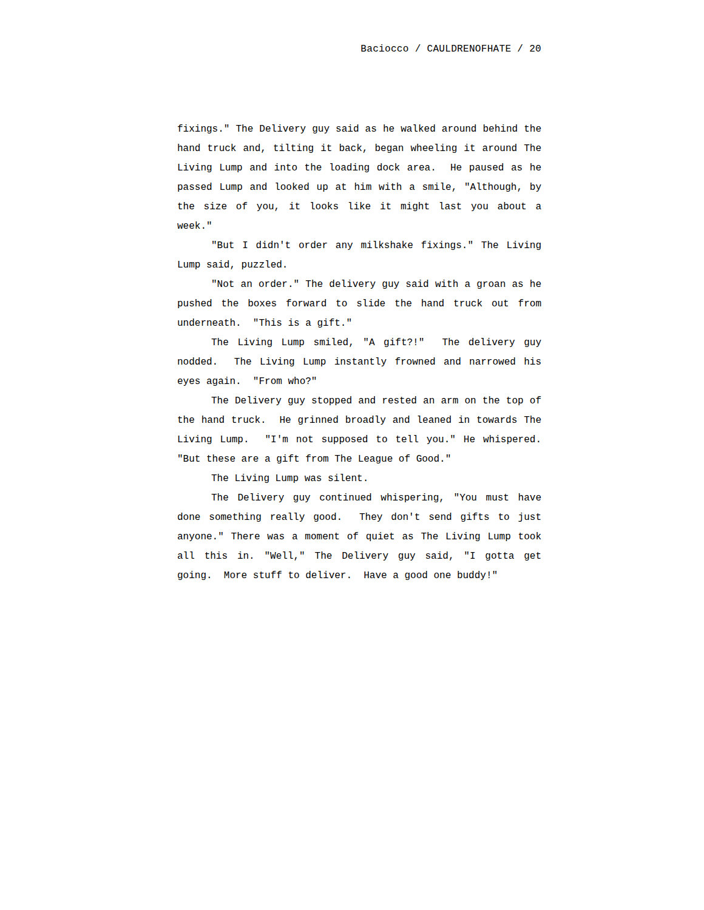Baciocco / CAULDRENOFHATE / 20
fixings." The Delivery guy said as he walked around behind the hand truck and, tilting it back, began wheeling it around The Living Lump and into the loading dock area. He paused as he passed Lump and looked up at him with a smile, "Although, by the size of you, it looks like it might last you about a week."
"But I didn't order any milkshake fixings." The Living Lump said, puzzled.
"Not an order." The delivery guy said with a groan as he pushed the boxes forward to slide the hand truck out from underneath. "This is a gift."
The Living Lump smiled, "A gift?!" The delivery guy nodded. The Living Lump instantly frowned and narrowed his eyes again. "From who?"
The Delivery guy stopped and rested an arm on the top of the hand truck. He grinned broadly and leaned in towards The Living Lump. "I'm not supposed to tell you." He whispered. "But these are a gift from The League of Good."
The Living Lump was silent.
The Delivery guy continued whispering, "You must have done something really good. They don't send gifts to just anyone." There was a moment of quiet as The Living Lump took all this in. "Well," The Delivery guy said, "I gotta get going. More stuff to deliver. Have a good one buddy!"